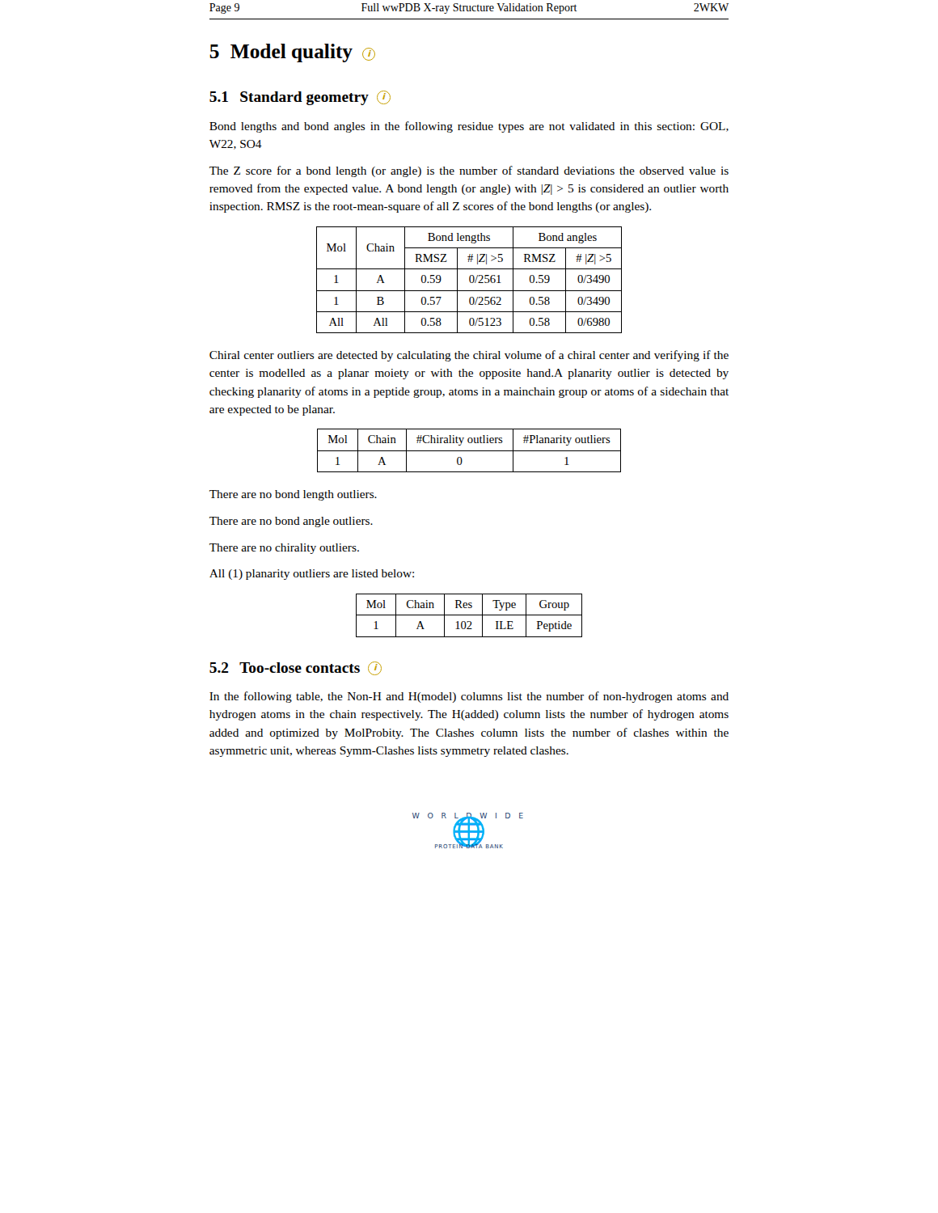Page 9
Full wwPDB X-ray Structure Validation Report
2WKW
5 Model quality i
5.1 Standard geometry i
Bond lengths and bond angles in the following residue types are not validated in this section: GOL, W22, SO4
The Z score for a bond length (or angle) is the number of standard deviations the observed value is removed from the expected value. A bond length (or angle) with |Z| > 5 is considered an outlier worth inspection. RMSZ is the root-mean-square of all Z scores of the bond lengths (or angles).
| Mol | Chain | Bond lengths | Bond angles |
| --- | --- | --- | --- |
| RMSZ | # / Z / >5 | RMSZ | # / Z / >5 |
| 1 | A | 0.59 | 0/2561 | 0.59 | 0/3490 |
| 1 | B | 0.57 | 0/2562 | 0.58 | 0/3490 |
| All | All | 0.58 | 0/5123 | 0.58 | 0/6980 |
Chiral center outliers are detected by calculating the chiral volume of a chiral center and verifying if the center is modelled as a planar moiety or with the opposite hand.A planarity outlier is detected by checking planarity of atoms in a peptide group, atoms in a mainchain group or atoms of a sidechain that are expected to be planar.
| Mol | Chain | #Chirality outliers | #Planarity outliers |
| --- | --- | --- | --- |
| 1 | A | 0 | 1 |
There are no bond length outliers.
There are no bond angle outliers.
There are no chirality outliers.
All (1) planarity outliers are listed below:
| Mol | Chain | Res | Type | Group |
| --- | --- | --- | --- | --- |
| 1 | A | 102 | ILE | Peptide |
5.2 Too-close contacts i
In the following table, the Non-H and H(model) columns list the number of non-hydrogen atoms and hydrogen atoms in the chain respectively. The H(added) column lists the number of hydrogen atoms added and optimized by MolProbity. The Clashes column lists the number of clashes within the asymmetric unit, whereas Symm-Clashes lists symmetry related clashes.
W O R L D W I D E
🌐
PROTEIN DATA BANK